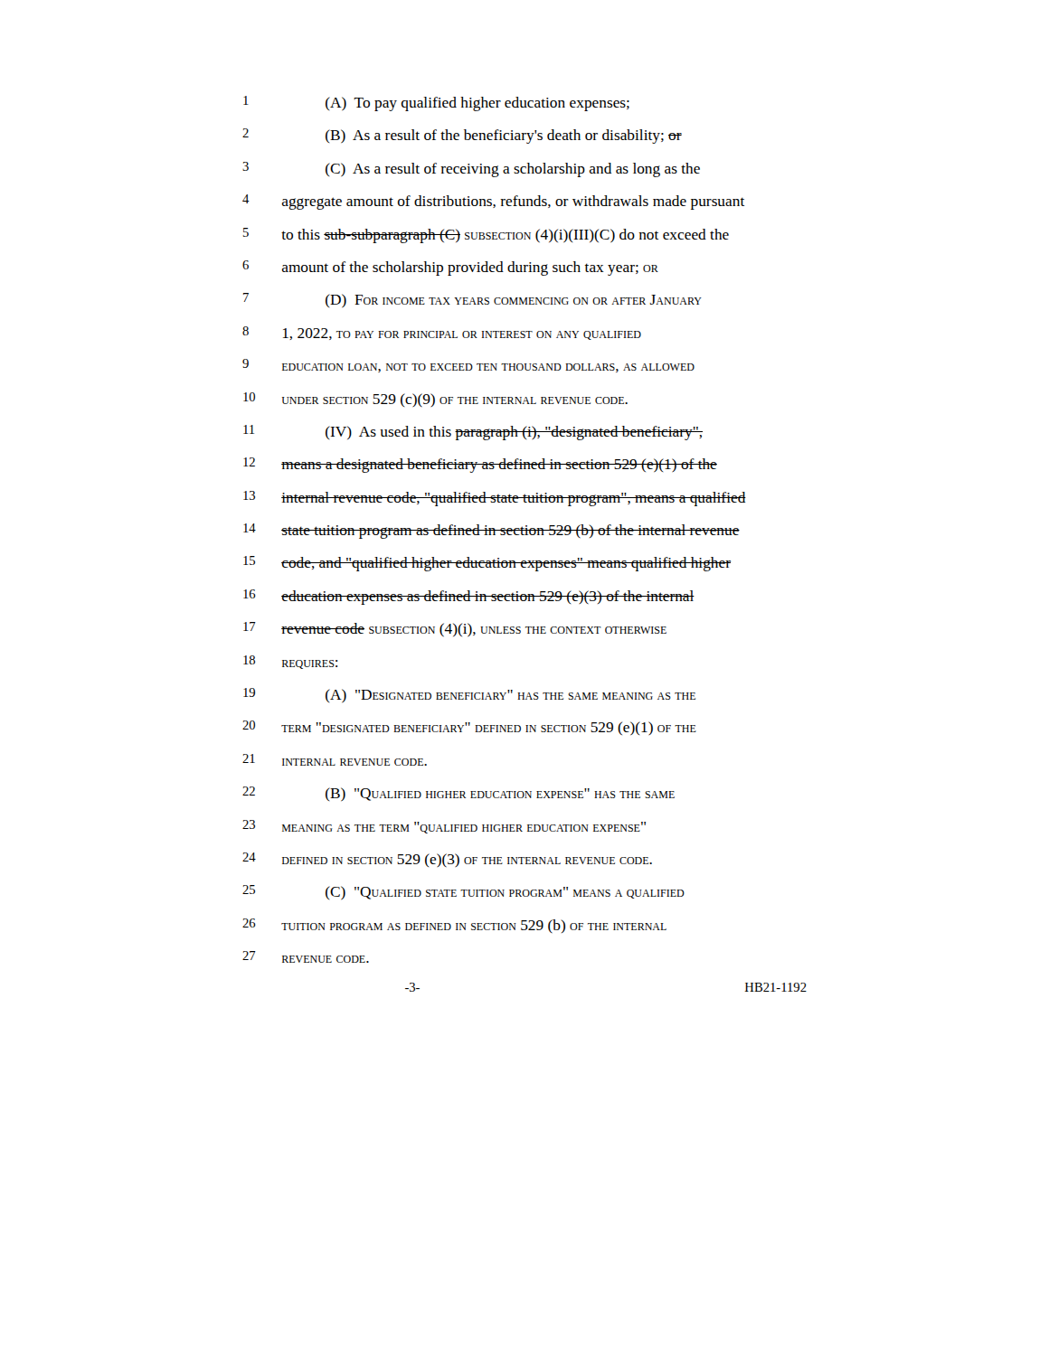1
(A) To pay qualified higher education expenses;
2
(B) As a result of the beneficiary's death or disability; or
3
(C) As a result of receiving a scholarship and as long as the
4
aggregate amount of distributions, refunds, or withdrawals made pursuant
5
to this sub-subparagraph (C) subsection (4)(i)(III)(C) do not exceed the
6
amount of the scholarship provided during such tax year; or
7
(D) For income tax years commencing on or after January
8
1, 2022, to pay for principal or interest on any qualified
9
education loan, not to exceed ten thousand dollars, as allowed
10
under section 529 (c)(9) of the internal revenue code.
11
(IV) As used in this paragraph (i), "designated beneficiary",
12
means a designated beneficiary as defined in section 529 (e)(1) of the
13
internal revenue code, "qualified state tuition program", means a qualified
14
state tuition program as defined in section 529 (b) of the internal revenue
15
code, and "qualified higher education expenses" means qualified higher
16
education expenses as defined in section 529 (e)(3) of the internal
17
revenue code subsection (4)(i), unless the context otherwise
18
requires:
19
(A) "Designated beneficiary" has the same meaning as the
20
term "designated beneficiary" defined in section 529 (e)(1) of the
21
internal revenue code.
22
(B) "Qualified higher education expense" has the same
23
meaning as the term "qualified higher education expense"
24
defined in section 529 (e)(3) of the internal revenue code.
25
(C) "Qualified state tuition program" means a qualified
26
tuition program as defined in section 529 (b) of the internal
27
revenue code.
-3- HB21-1192